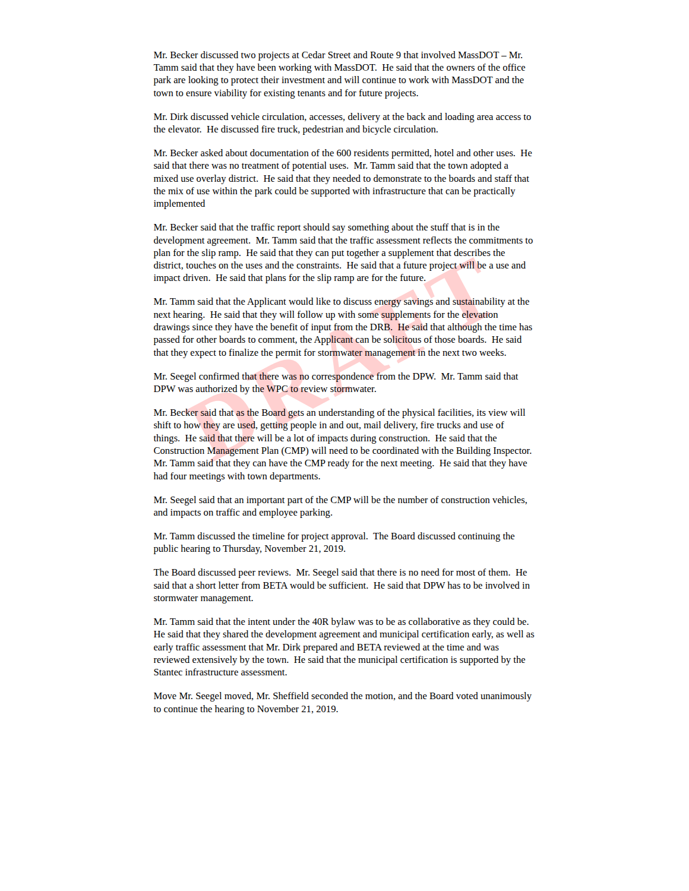DRAFT
Mr. Becker discussed two projects at Cedar Street and Route 9 that involved MassDOT – Mr. Tamm said that they have been working with MassDOT. He said that the owners of the office park are looking to protect their investment and will continue to work with MassDOT and the town to ensure viability for existing tenants and for future projects.
Mr. Dirk discussed vehicle circulation, accesses, delivery at the back and loading area access to the elevator. He discussed fire truck, pedestrian and bicycle circulation.
Mr. Becker asked about documentation of the 600 residents permitted, hotel and other uses. He said that there was no treatment of potential uses. Mr. Tamm said that the town adopted a mixed use overlay district. He said that they needed to demonstrate to the boards and staff that the mix of use within the park could be supported with infrastructure that can be practically implemented
Mr. Becker said that the traffic report should say something about the stuff that is in the development agreement. Mr. Tamm said that the traffic assessment reflects the commitments to plan for the slip ramp. He said that they can put together a supplement that describes the district, touches on the uses and the constraints. He said that a future project will be a use and impact driven. He said that plans for the slip ramp are for the future.
Mr. Tamm said that the Applicant would like to discuss energy savings and sustainability at the next hearing. He said that they will follow up with some supplements for the elevation drawings since they have the benefit of input from the DRB. He said that although the time has passed for other boards to comment, the Applicant can be solicitous of those boards. He said that they expect to finalize the permit for stormwater management in the next two weeks.
Mr. Seegel confirmed that there was no correspondence from the DPW. Mr. Tamm said that DPW was authorized by the WPC to review stormwater.
Mr. Becker said that as the Board gets an understanding of the physical facilities, its view will shift to how they are used, getting people in and out, mail delivery, fire trucks and use of things. He said that there will be a lot of impacts during construction. He said that the Construction Management Plan (CMP) will need to be coordinated with the Building Inspector. Mr. Tamm said that they can have the CMP ready for the next meeting. He said that they have had four meetings with town departments.
Mr. Seegel said that an important part of the CMP will be the number of construction vehicles, and impacts on traffic and employee parking.
Mr. Tamm discussed the timeline for project approval. The Board discussed continuing the public hearing to Thursday, November 21, 2019.
The Board discussed peer reviews. Mr. Seegel said that there is no need for most of them. He said that a short letter from BETA would be sufficient. He said that DPW has to be involved in stormwater management.
Mr. Tamm said that the intent under the 40R bylaw was to be as collaborative as they could be. He said that they shared the development agreement and municipal certification early, as well as early traffic assessment that Mr. Dirk prepared and BETA reviewed at the time and was reviewed extensively by the town. He said that the municipal certification is supported by the Stantec infrastructure assessment.
Move Mr. Seegel moved, Mr. Sheffield seconded the motion, and the Board voted unanimously to continue the hearing to November 21, 2019.